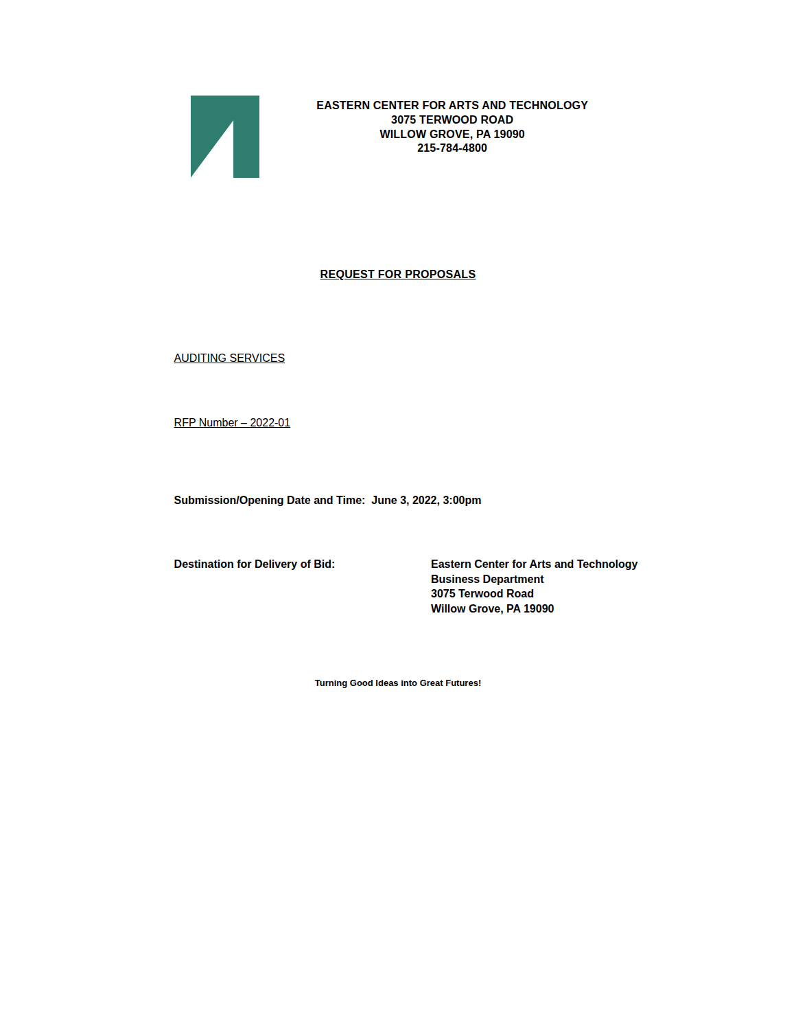EASTERN CENTER FOR ARTS AND TECHNOLOGY
3075 TERWOOD ROAD
WILLOW GROVE, PA 19090
215-784-4800
REQUEST FOR PROPOSALS
AUDITING SERVICES
RFP Number – 2022-01
Submission/Opening Date and Time: June 3, 2022, 3:00pm
Destination for Delivery of Bid:
Eastern Center for Arts and Technology
Business Department
3075 Terwood Road
Willow Grove, PA 19090
Turning Good Ideas into Great Futures!